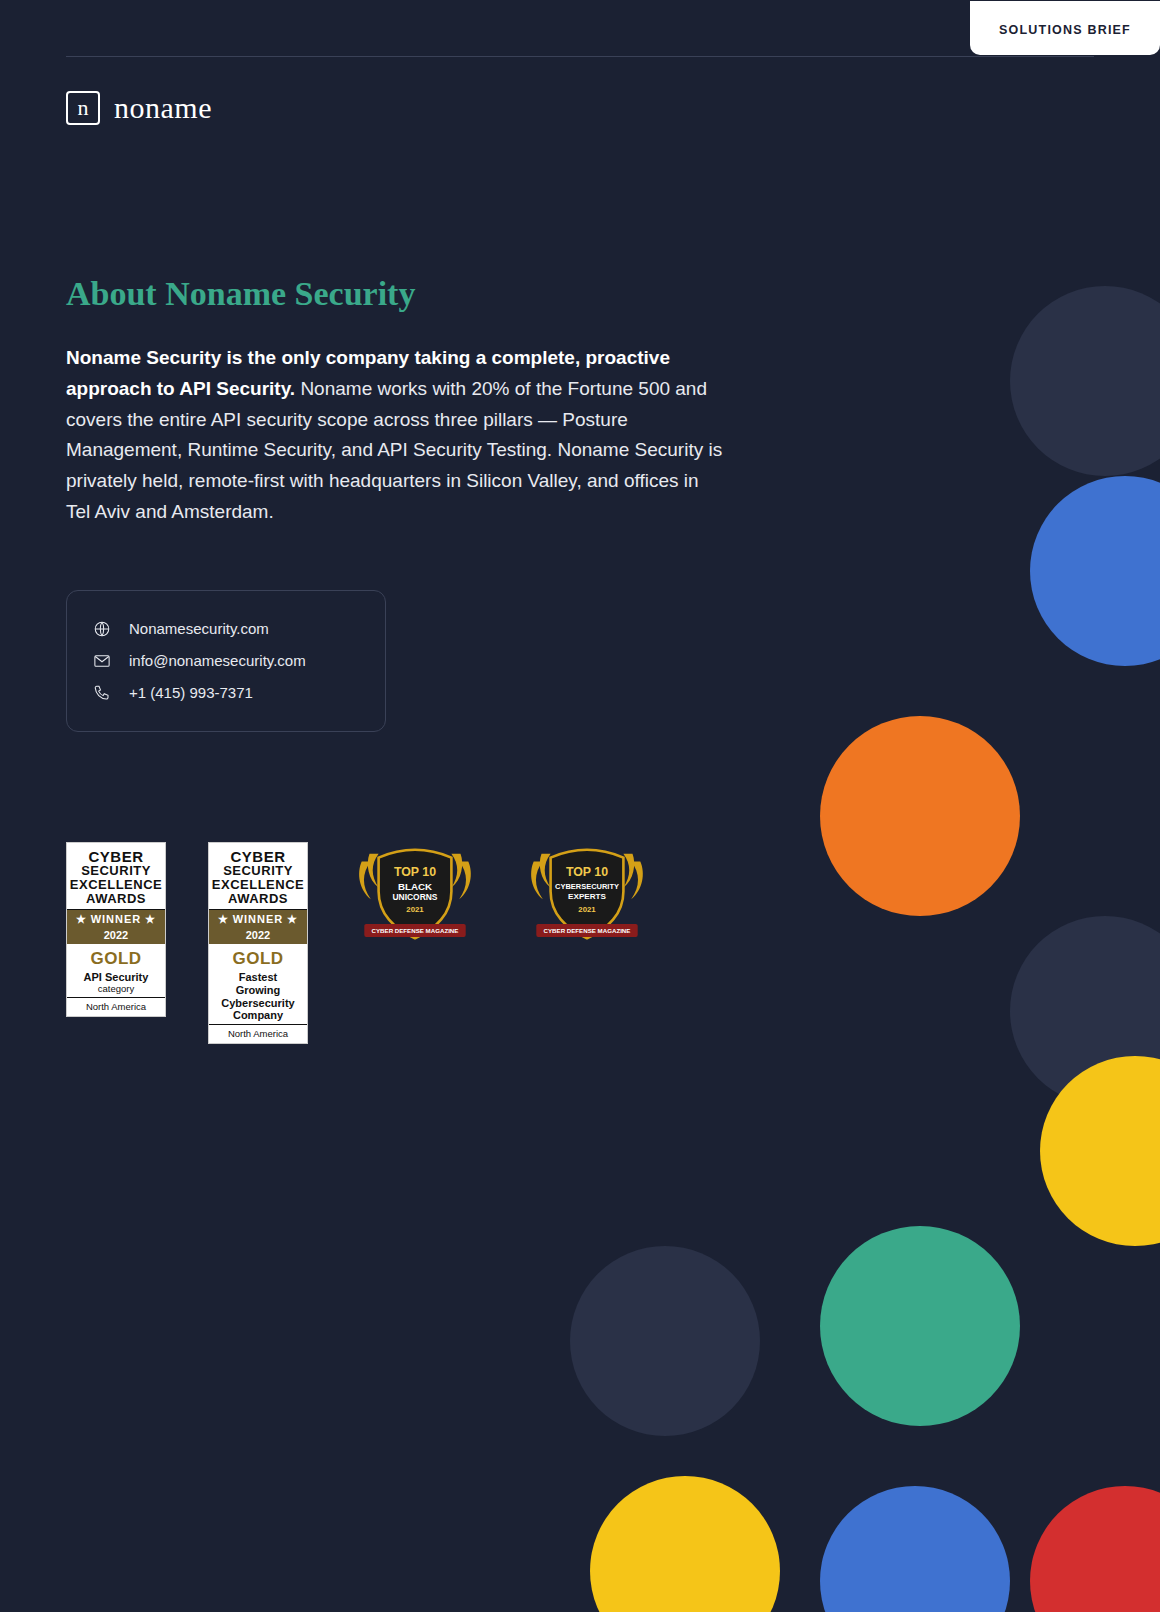n
noname
SOLUTIONS BRIEF
About Noname Security
Noname Security is the only company taking a complete, proactive approach to API Security. Noname works with 20% of the Fortune 500 and covers the entire API security scope across three pillars — Posture Management, Runtime Security, and API Security Testing. Noname Security is privately held, remote-first with headquarters in Silicon Valley, and offices in Tel Aviv and Amsterdam.
Nonamesecurity.com
info@nonamesecurity.com
+1 (415) 993-7371
CYBER
SECURITY
EXCELLENCE
AWARDS
★ WINNER ★
2022
GOLD
API Securitycategory
North America
CYBER
SECURITY
EXCELLENCE
AWARDS
★ WINNER ★
2022
GOLD
Fastest
Growing
Cybersecurity
Company
North America
TOP 10 BLACK UNICORNS 2021 CYBER DEFENSE MAGAZINE
TOP 10 CYBERSECURITY EXPERTS 2021 CYBER DEFENSE MAGAZINE